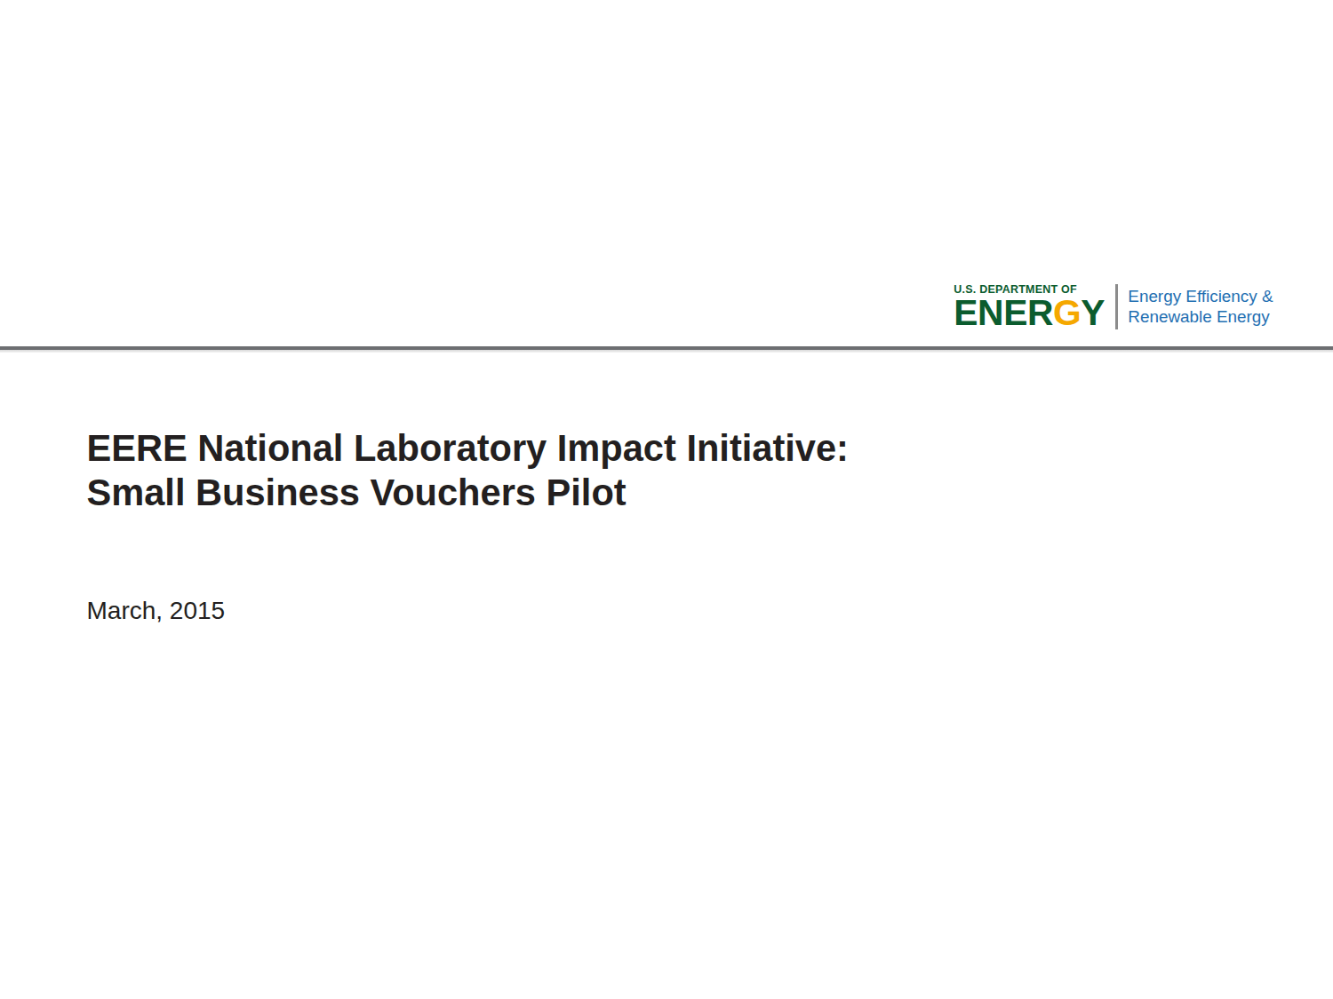U.S. DEPARTMENT OF
ENERGY
Energy Efficiency &
Renewable Energy
EERE National Laboratory Impact Initiative:
Small Business Vouchers Pilot
March, 2015